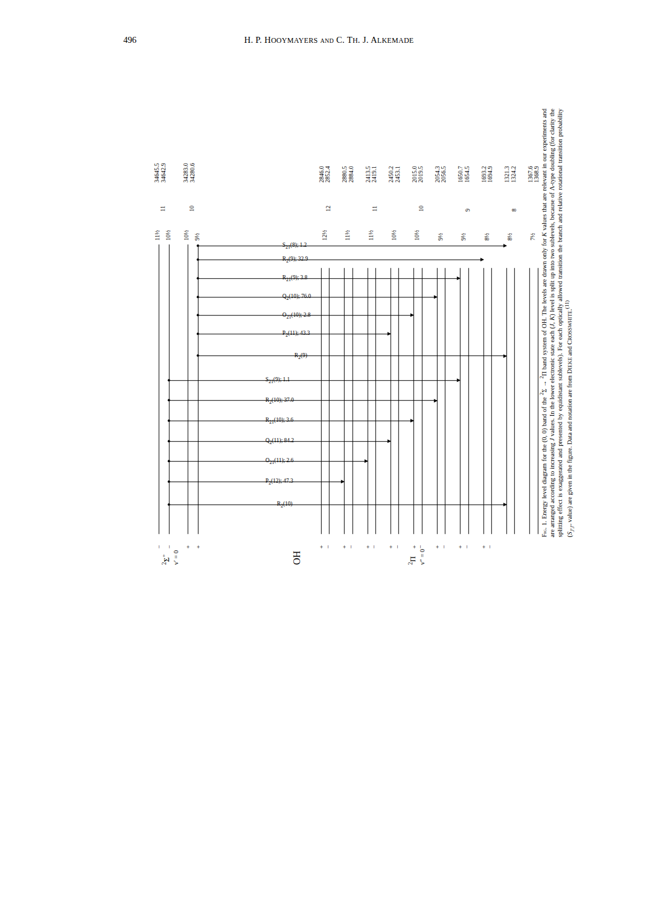496 H. P. HOOYMAYERS and C. TH. J. ALKEMADE
J
K
ENERGY/hc(in cm−1)
OH
2Σ+v′ = 0
−
−
+
+
11½
10½
11
34645.5
34642.9
10½
9½
10
34283.0
34280.6
2Πv″ = 0
+
−
+
−
+
−
+
−
+
−
+
−
+
−
+
−
12½
12
2846.0
2852.4
11½
2880.5
2884.0
11½
11
2413.5
2419.1
10½
2450.2
2453.1
10½
10
2015.0
2019.5
9½
2054.3
2056.5
9½
9
1650.7
1654.5
8½
1693.2
1694.9
8½
8
1321.3
1324.2
7½
1367.6
1368.9
R2(10)
P2(12); 47.3
O21(11); 2.6
Q2(11); 84.2
R21(10); 3.6
R2(10); 37.0
S21(9); 1.1
R2(9)
P2(11); 43.3
O21(10); 2.8
Q2(10); 76.0
R21(9); 3.8
R2(9); 32.9
S21(8); 1.2
Fig. 1. Energy level diagram for the (0, 0) band of the 2Σ → 2Π band system of OH. The levels are drawn only for K values that are relevant in our experiments and are arranged according to increasing J values. In the lower electronic state each (J, K) level is split up into two sublevels, because of Λ-type doubling (for clarity the splitting effect is exaggerated and presented by equidistant sublevels). For each optically allowed transition the branch and relative rotational transition probability (SJ′J″ value) are given in the figure. Data and notation are from DIEKE and CROSSWHITE.(11)